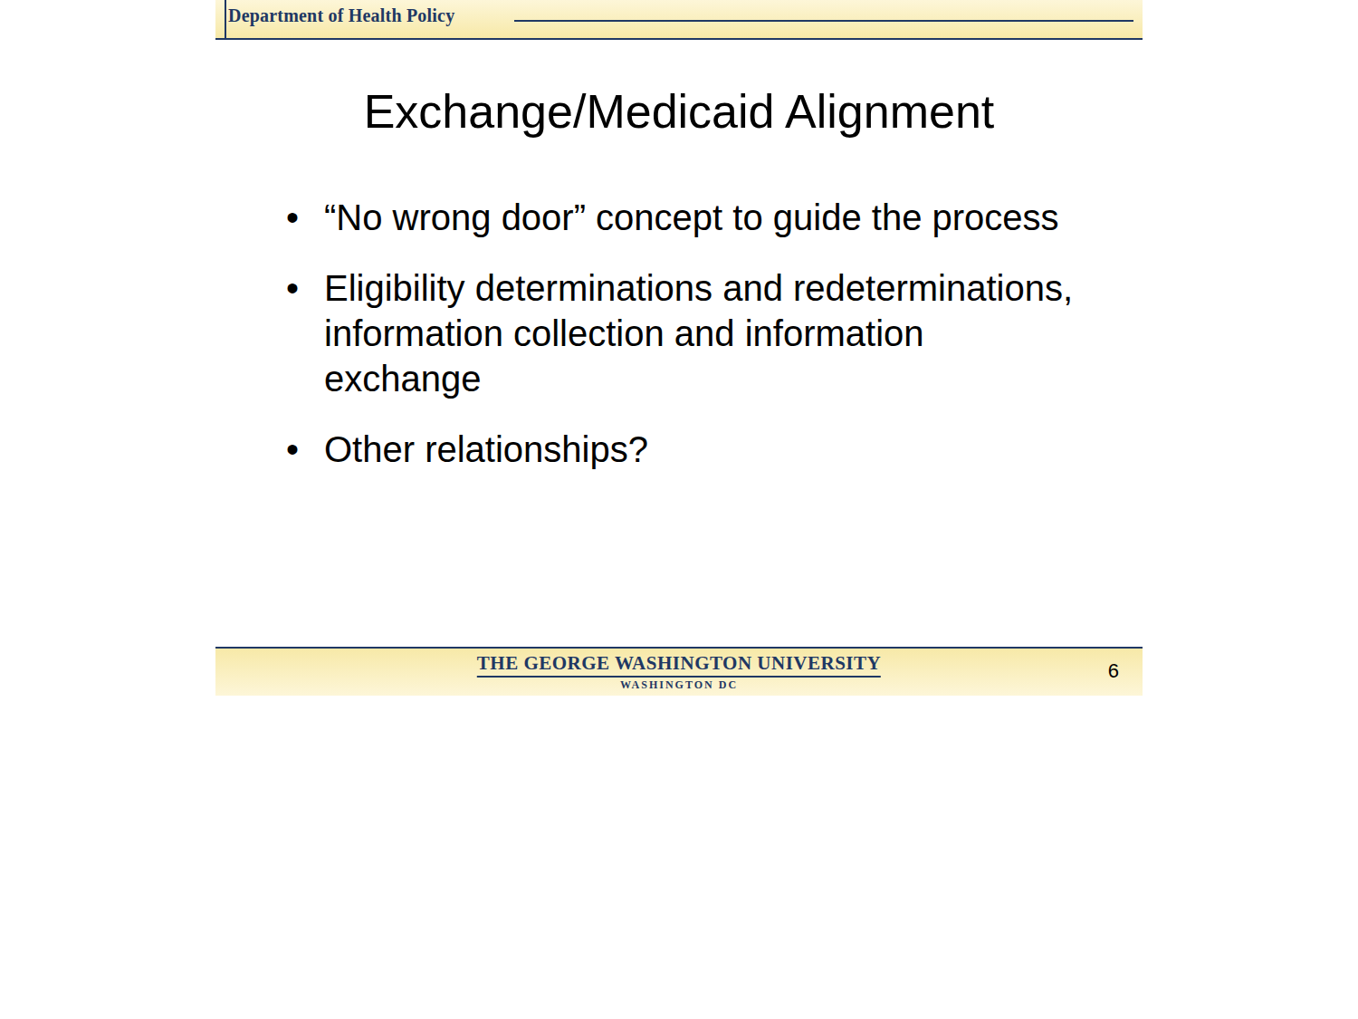Department of Health Policy
Exchange/Medicaid Alignment
“No wrong door” concept to guide the process
Eligibility determinations and redeterminations, information collection and information exchange
Other relationships?
THE GEORGE WASHINGTON UNIVERSITY
WASHINGTON DC
6